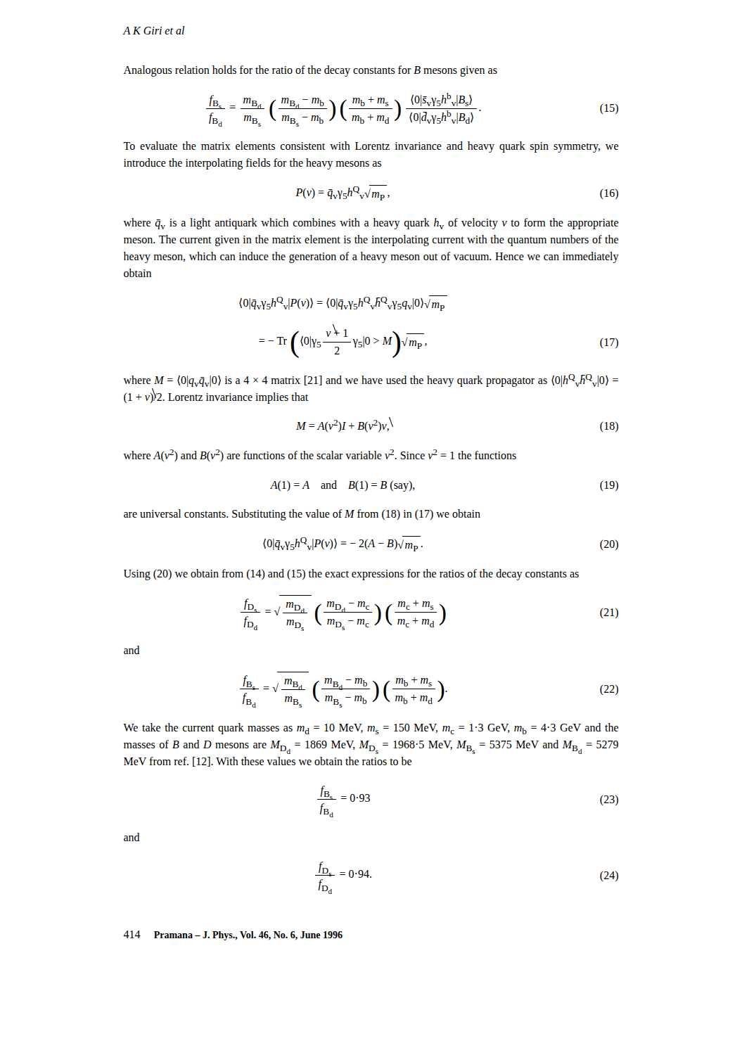A K Giri et al
Analogous relation holds for the ratio of the decay constants for B mesons given as
fBs fBd = mBd mBs (mBd − mb mBs − mb) (mb + ms mb + md) ⟨0|s̄vγ5hbv|Bs⟩⟨0|d̄vγ5hbv|Bd⟩.
(15)
To evaluate the matrix elements consistent with Lorentz invariance and heavy quark spin symmetry, we introduce the interpolating fields for the heavy mesons as
P(v) = q̄vγ5hQv√mP,
(16)
where q̄v is a light antiquark which combines with a heavy quark hv of velocity v to form the appropriate meson. The current given in the matrix element is the interpolating current with the quantum numbers of the heavy meson, which can induce the generation of a heavy meson out of vacuum. Hence we can immediately obtain
⟨0|q̄vγ5hQv|P(v)⟩ = ⟨0|q̄vγ5hQvh̄Qvγ5qv|0⟩√mP
= − Tr (⟨0|γ5 v + 12γ5|0 > M)√mP,
(17)
where M = ⟨0|qvq̄v|0⟩ is a 4 × 4 matrix [21] and we have used the heavy quark propagator as ⟨0|hQvh̄Qv|0⟩ = (1 + v)/2. Lorentz invariance implies that
M = A(v2)I + B(v2)v,
(18)
where A(v2) and B(v2) are functions of the scalar variable v2. Since v2 = 1 the functions
A(1) = A and B(1) = B (say),
(19)
are universal constants. Substituting the value of M from (18) in (17) we obtain
⟨0|q̄vγ5hQv|P(v)⟩ = − 2(A − B)√mP.
(20)
Using (20) we obtain from (14) and (15) the exact expressions for the ratios of the decay constants as
fDs fDd = √mDd mDs (mDd − mc mDs − mc) (mc + ms mc + md)
(21)
and
fBs fBd = √mBd mBs (mBd − mb mBs − mb) (mb + ms mb + md).
(22)
We take the current quark masses as md = 10 MeV, ms = 150 MeV, mc = 1·3 GeV, mb = 4·3 GeV and the masses of B and D mesons are MDd = 1869 MeV, MDs = 1968·5 MeV, MBs = 5375 MeV and MBd = 5279 MeV from ref. [12]. With these values we obtain the ratios to be
fBs fBd = 0·93
(23)
and
fDs fDd = 0·94.
(24)
414 Pramana – J. Phys., Vol. 46, No. 6, June 1996